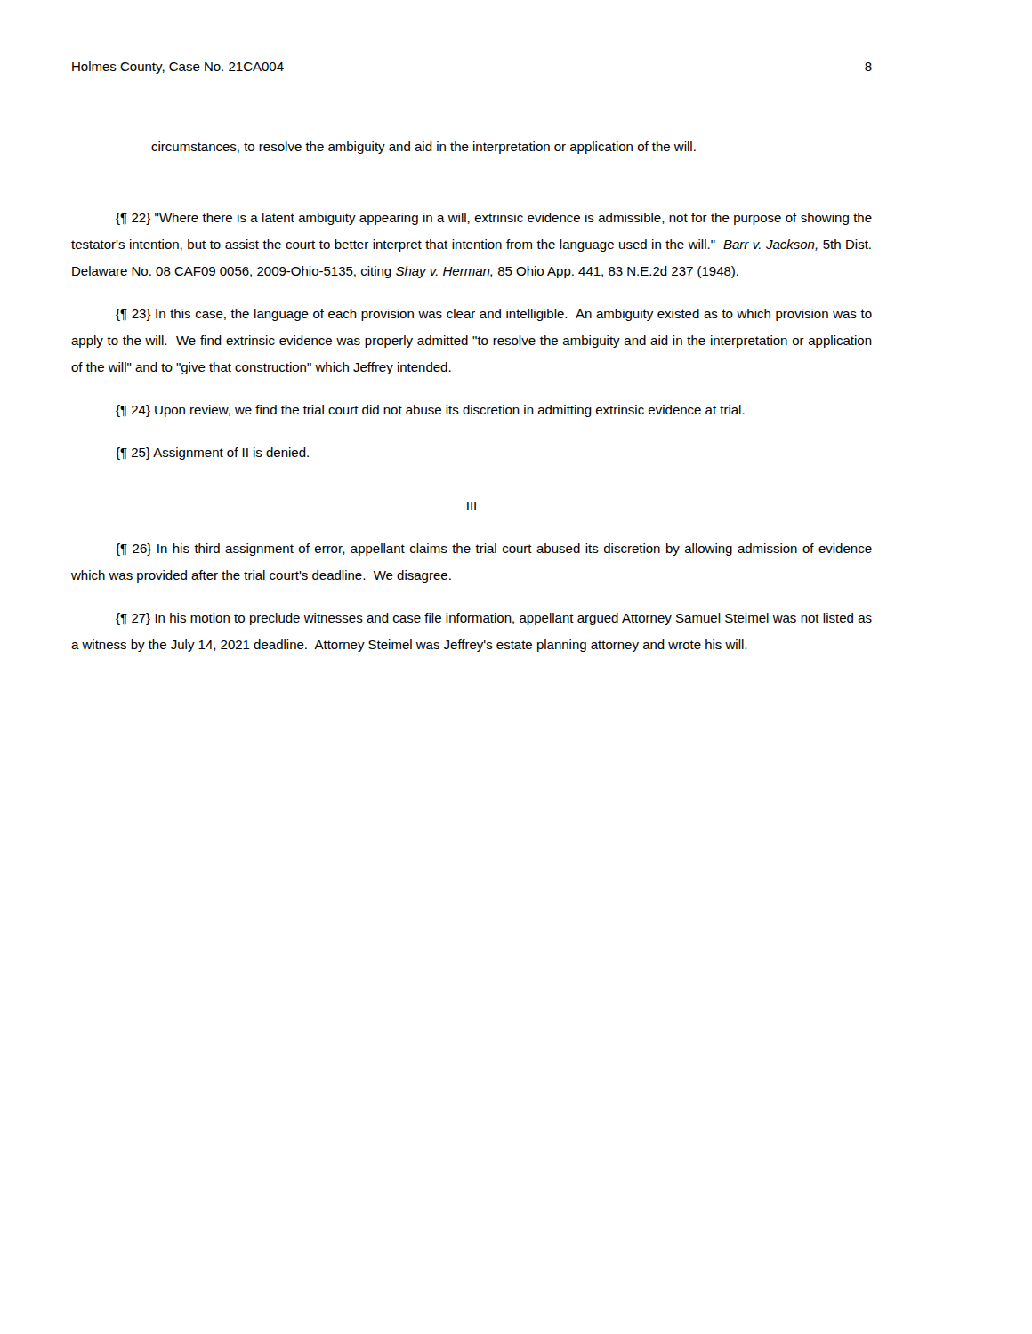Holmes County, Case No. 21CA004 8
circumstances, to resolve the ambiguity and aid in the interpretation or application of the will.
{¶ 22} "Where there is a latent ambiguity appearing in a will, extrinsic evidence is admissible, not for the purpose of showing the testator's intention, but to assist the court to better interpret that intention from the language used in the will." Barr v. Jackson, 5th Dist. Delaware No. 08 CAF09 0056, 2009-Ohio-5135, citing Shay v. Herman, 85 Ohio App. 441, 83 N.E.2d 237 (1948).
{¶ 23} In this case, the language of each provision was clear and intelligible. An ambiguity existed as to which provision was to apply to the will. We find extrinsic evidence was properly admitted "to resolve the ambiguity and aid in the interpretation or application of the will" and to "give that construction" which Jeffrey intended.
{¶ 24} Upon review, we find the trial court did not abuse its discretion in admitting extrinsic evidence at trial.
{¶ 25} Assignment of II is denied.
III
{¶ 26} In his third assignment of error, appellant claims the trial court abused its discretion by allowing admission of evidence which was provided after the trial court's deadline. We disagree.
{¶ 27} In his motion to preclude witnesses and case file information, appellant argued Attorney Samuel Steimel was not listed as a witness by the July 14, 2021 deadline. Attorney Steimel was Jeffrey's estate planning attorney and wrote his will.